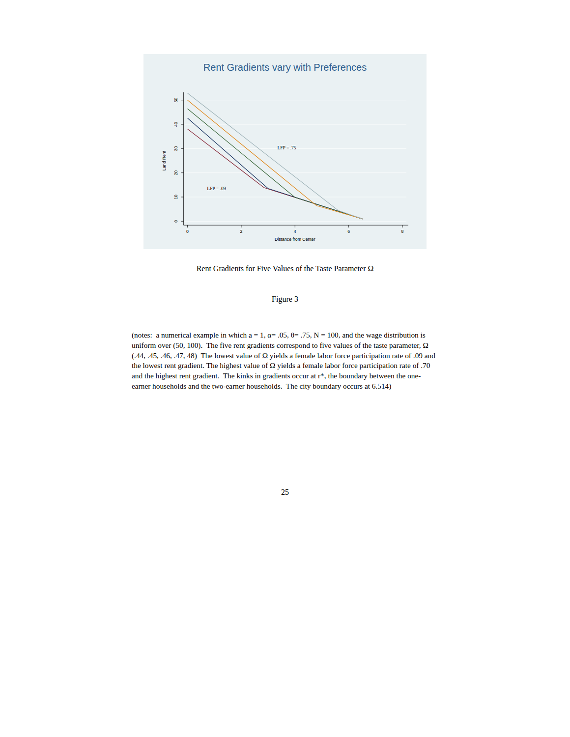Rent Gradients vary with Preferences
0 10 20 30 40 50 Land Rent 0 2 4 6 8 Distance from Center LFP = .75 LFP = .09
Rent Gradients for Five Values of the Taste Parameter Ω
Figure 3
(notes: a numerical example in which a = 1, α= .05, θ= .75, N = 100, and the wage distribution is uniform over (50, 100). The five rent gradients correspond to five values of the taste parameter, Ω (.44, .45, .46, .47, 48) The lowest value of Ω yields a female labor force participation rate of .09 and the lowest rent gradient. The highest value of Ω yields a female labor force participation rate of .70 and the highest rent gradient. The kinks in gradients occur at r*, the boundary between the one-earner households and the two-earner households. The city boundary occurs at 6.514)
25